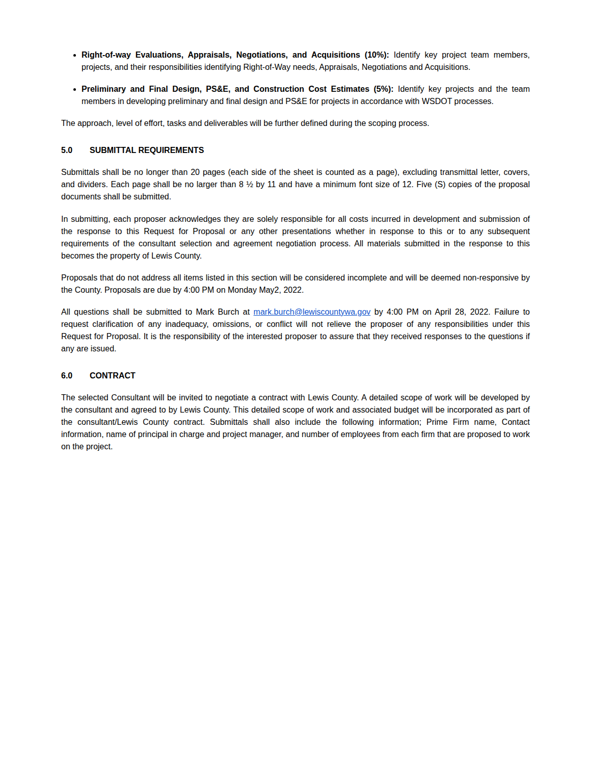Right-of-way Evaluations, Appraisals, Negotiations, and Acquisitions (10%): Identify key project team members, projects, and their responsibilities identifying Right-of-Way needs, Appraisals, Negotiations and Acquisitions.
Preliminary and Final Design, PS&E, and Construction Cost Estimates (5%): Identify key projects and the team members in developing preliminary and final design and PS&E for projects in accordance with WSDOT processes.
The approach, level of effort, tasks and deliverables will be further defined during the scoping process.
5.0 SUBMITTAL REQUIREMENTS
Submittals shall be no longer than 20 pages (each side of the sheet is counted as a page), excluding transmittal letter, covers, and dividers. Each page shall be no larger than 8 ½ by 11 and have a minimum font size of 12. Five (S) copies of the proposal documents shall be submitted.
In submitting, each proposer acknowledges they are solely responsible for all costs incurred in development and submission of the response to this Request for Proposal or any other presentations whether in response to this or to any subsequent requirements of the consultant selection and agreement negotiation process. All materials submitted in the response to this becomes the property of Lewis County.
Proposals that do not address all items listed in this section will be considered incomplete and will be deemed non-responsive by the County. Proposals are due by 4:00 PM on Monday May2, 2022.
All questions shall be submitted to Mark Burch at mark.burch@lewiscountywa.gov by 4:00 PM on April 28, 2022. Failure to request clarification of any inadequacy, omissions, or conflict will not relieve the proposer of any responsibilities under this Request for Proposal. It is the responsibility of the interested proposer to assure that they received responses to the questions if any are issued.
6.0 CONTRACT
The selected Consultant will be invited to negotiate a contract with Lewis County. A detailed scope of work will be developed by the consultant and agreed to by Lewis County. This detailed scope of work and associated budget will be incorporated as part of the consultant/Lewis County contract. Submittals shall also include the following information; Prime Firm name, Contact information, name of principal in charge and project manager, and number of employees from each firm that are proposed to work on the project.